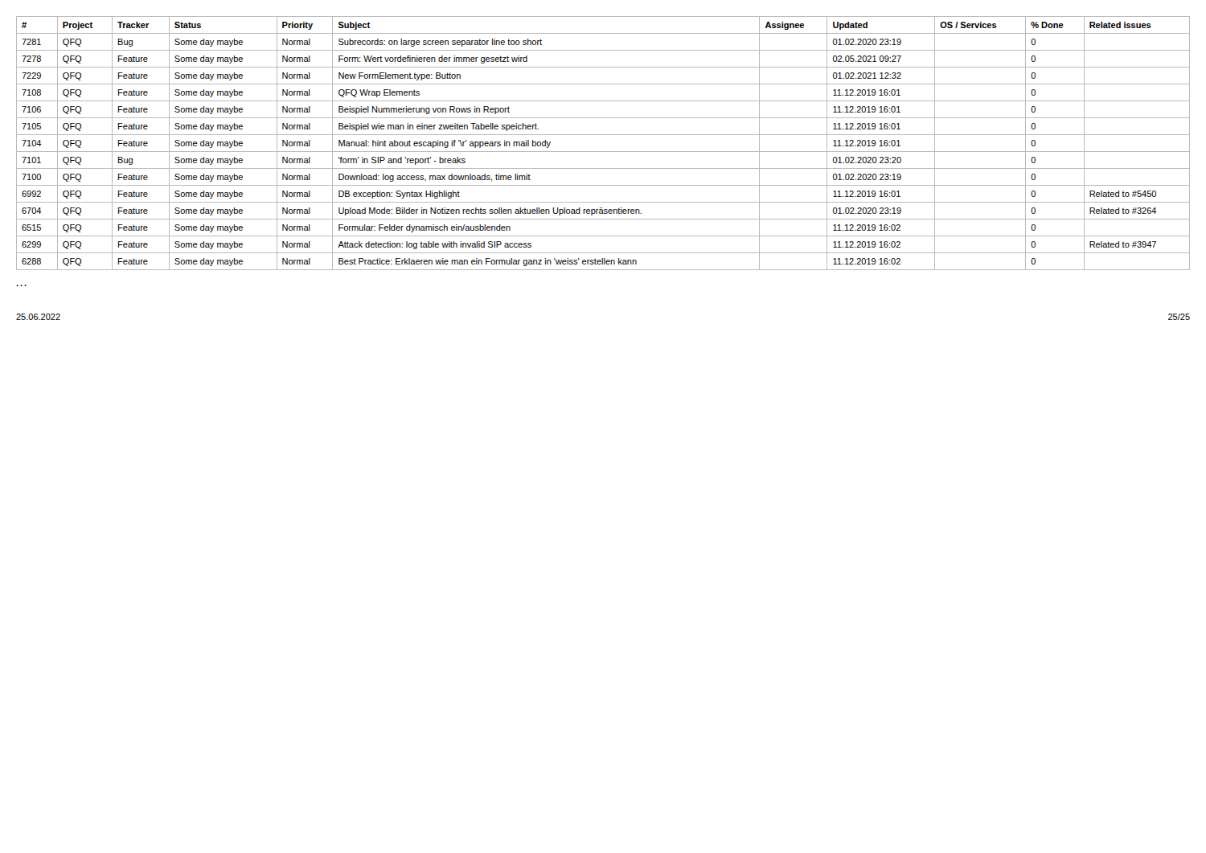| # | Project | Tracker | Status | Priority | Subject | Assignee | Updated | OS / Services | % Done | Related issues |
| --- | --- | --- | --- | --- | --- | --- | --- | --- | --- | --- |
| 7281 | QFQ | Bug | Some day maybe | Normal | Subrecords: on large screen separator line too short | | 01.02.2020 23:19 | | 0 | |
| 7278 | QFQ | Feature | Some day maybe | Normal | Form: Wert vordefinieren der immer gesetzt wird | | 02.05.2021 09:27 | | 0 | |
| 7229 | QFQ | Feature | Some day maybe | Normal | New FormElement.type: Button | | 01.02.2021 12:32 | | 0 | |
| 7108 | QFQ | Feature | Some day maybe | Normal | QFQ Wrap Elements | | 11.12.2019 16:01 | | 0 | |
| 7106 | QFQ | Feature | Some day maybe | Normal | Beispiel Nummerierung von Rows in Report | | 11.12.2019 16:01 | | 0 | |
| 7105 | QFQ | Feature | Some day maybe | Normal | Beispiel wie man in einer zweiten Tabelle speichert. | | 11.12.2019 16:01 | | 0 | |
| 7104 | QFQ | Feature | Some day maybe | Normal | Manual: hint about escaping if '\r' appears in mail body | | 11.12.2019 16:01 | | 0 | |
| 7101 | QFQ | Bug | Some day maybe | Normal | 'form' in SIP and 'report' - breaks | | 01.02.2020 23:20 | | 0 | |
| 7100 | QFQ | Feature | Some day maybe | Normal | Download: log access, max downloads, time limit | | 01.02.2020 23:19 | | 0 | |
| 6992 | QFQ | Feature | Some day maybe | Normal | DB exception: Syntax Highlight | | 11.12.2019 16:01 | | 0 | Related to #5450 |
| 6704 | QFQ | Feature | Some day maybe | Normal | Upload Mode: Bilder in Notizen rechts sollen aktuellen Upload repräsentieren. | | 01.02.2020 23:19 | | 0 | Related to #3264 |
| 6515 | QFQ | Feature | Some day maybe | Normal | Formular: Felder dynamisch ein/ausblenden | | 11.12.2019 16:02 | | 0 | |
| 6299 | QFQ | Feature | Some day maybe | Normal | Attack detection: log table with invalid SIP access | | 11.12.2019 16:02 | | 0 | Related to #3947 |
| 6288 | QFQ | Feature | Some day maybe | Normal | Best Practice: Erklaeren wie man ein Formular ganz in 'weiss' erstellen kann | | 11.12.2019 16:02 | | 0 | |
...
25.06.2022 25/25